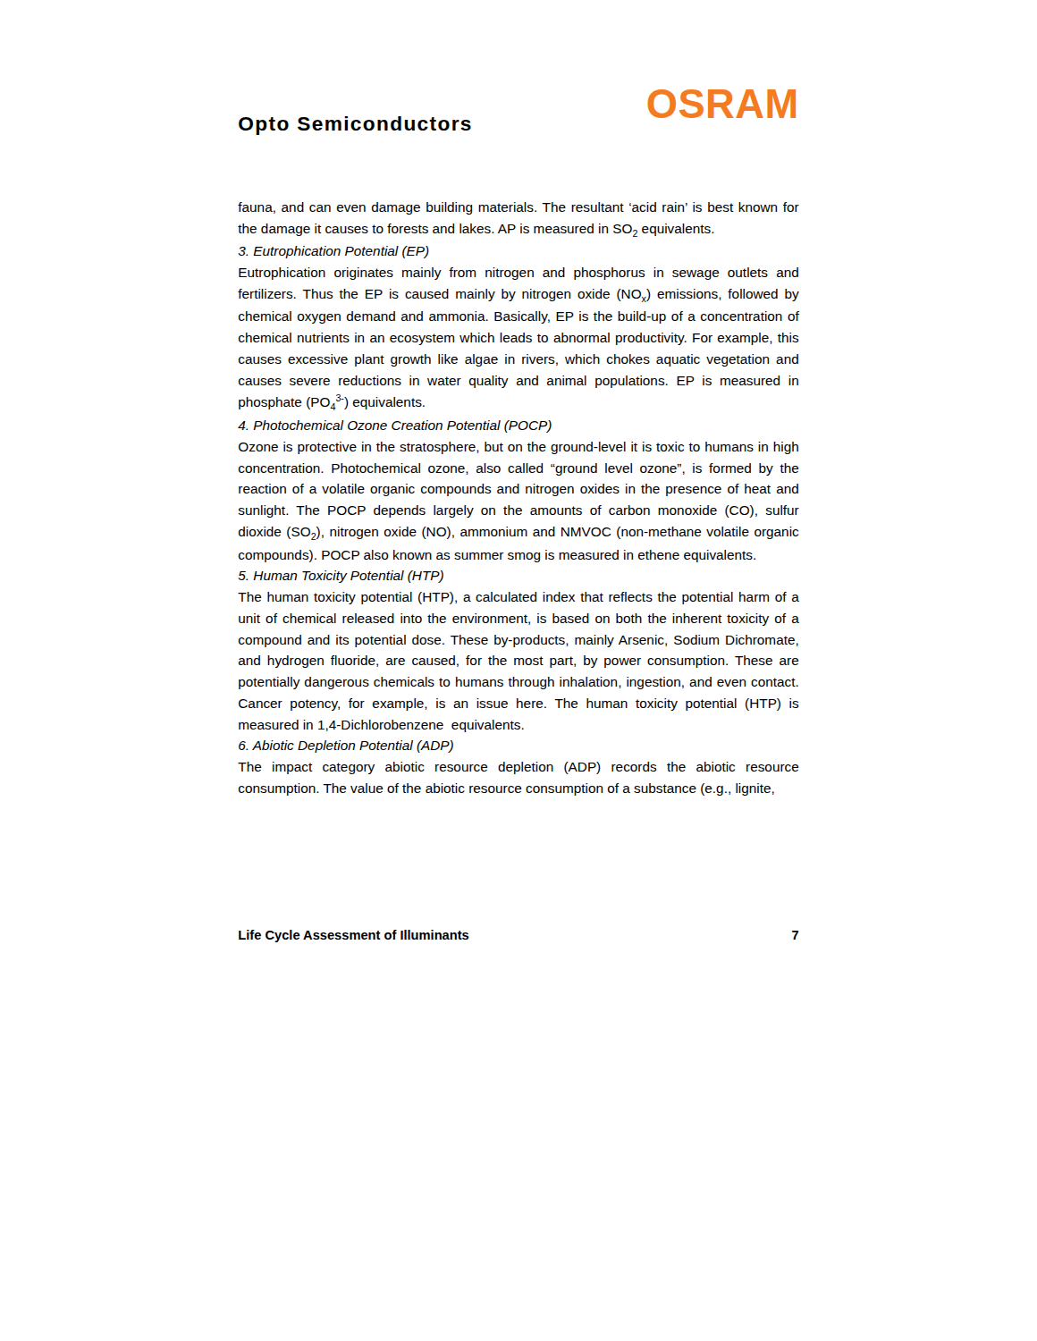Opto Semiconductors
OSRAM
fauna, and can even damage building materials. The resultant ‘acid rain’ is best known for the damage it causes to forests and lakes. AP is measured in SO2 equivalents.
3. Eutrophication Potential (EP)
Eutrophication originates mainly from nitrogen and phosphorus in sewage outlets and fertilizers. Thus the EP is caused mainly by nitrogen oxide (NOx) emissions, followed by chemical oxygen demand and ammonia. Basically, EP is the build-up of a concentration of chemical nutrients in an ecosystem which leads to abnormal productivity. For example, this causes excessive plant growth like algae in rivers, which chokes aquatic vegetation and causes severe reductions in water quality and animal populations. EP is measured in phosphate (PO43-) equivalents.
4. Photochemical Ozone Creation Potential (POCP)
Ozone is protective in the stratosphere, but on the ground-level it is toxic to humans in high concentration. Photochemical ozone, also called “ground level ozone”, is formed by the reaction of a volatile organic compounds and nitrogen oxides in the presence of heat and sunlight. The POCP depends largely on the amounts of carbon monoxide (CO), sulfur dioxide (SO2), nitrogen oxide (NO), ammonium and NMVOC (non-methane volatile organic compounds). POCP also known as summer smog is measured in ethene equivalents.
5. Human Toxicity Potential (HTP)
The human toxicity potential (HTP), a calculated index that reflects the potential harm of a unit of chemical released into the environment, is based on both the inherent toxicity of a compound and its potential dose. These by-products, mainly Arsenic, Sodium Dichromate, and hydrogen fluoride, are caused, for the most part, by power consumption. These are potentially dangerous chemicals to humans through inhalation, ingestion, and even contact. Cancer potency, for example, is an issue here. The human toxicity potential (HTP) is measured in 1,4-Dichlorobenzene equivalents.
6. Abiotic Depletion Potential (ADP)
The impact category abiotic resource depletion (ADP) records the abiotic resource consumption. The value of the abiotic resource consumption of a substance (e.g., lignite,
Life Cycle Assessment of Illuminants 7